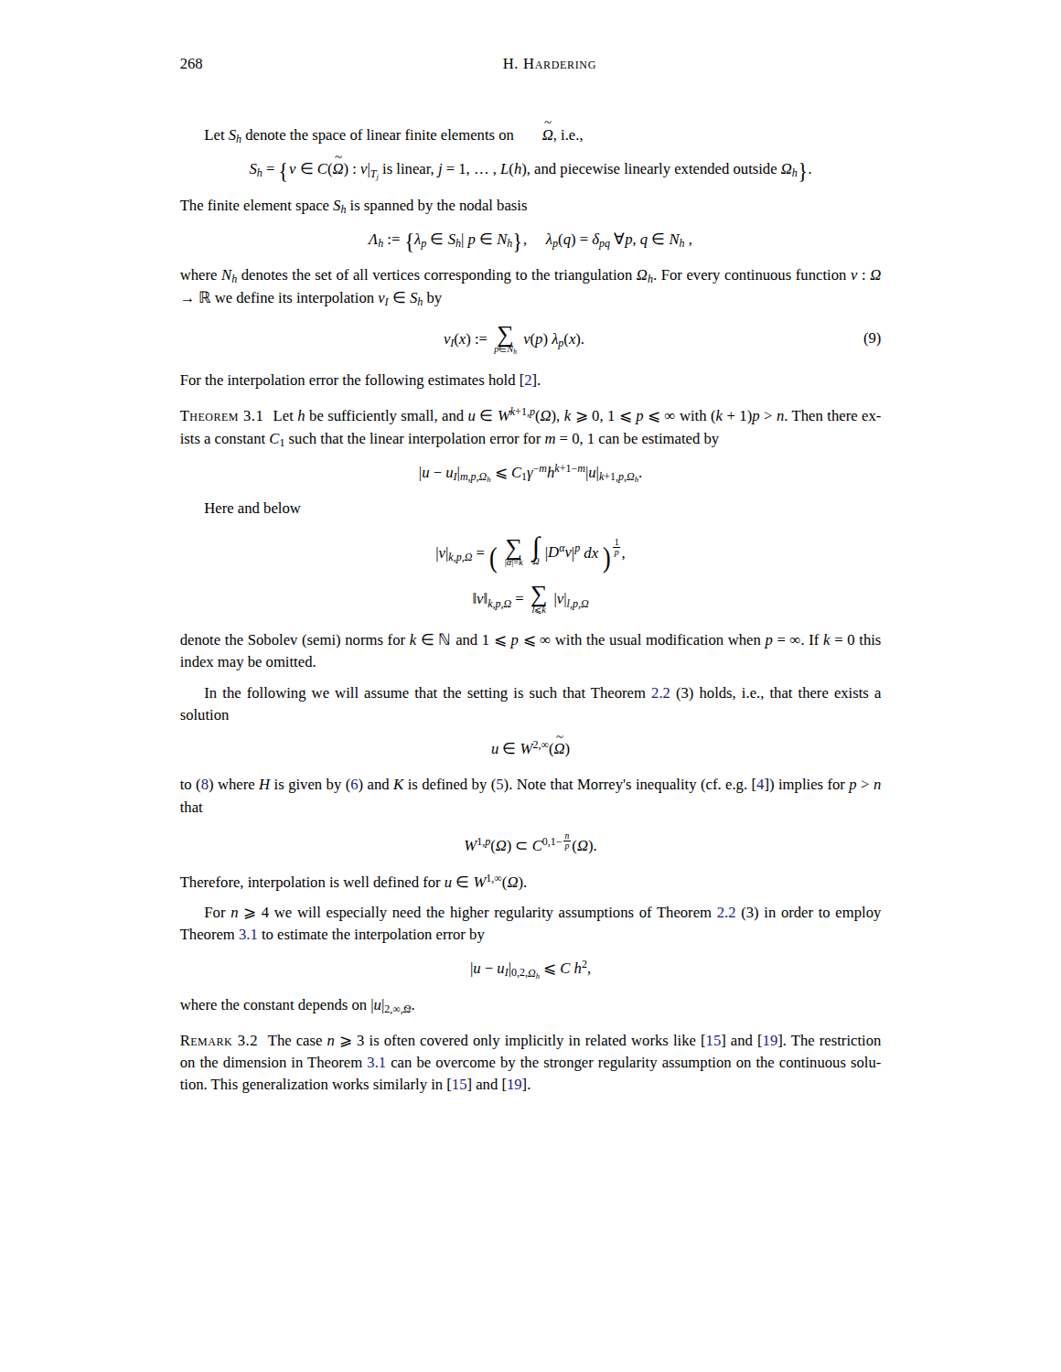268 H. Hardering
Let Sh denote the space of linear finite elements on ~Ω, i.e.,
Sh = {v ∈ C(~Ω) : v|Tj is linear, j = 1, … , L(h), and piecewise linearly extended outside Ωh}.
The finite element space Sh is spanned by the nodal basis
Λh := {λp ∈ Sh| p ∈ Nh}, λp(q) = δpq ∀p, q ∈ Nh ,
where Nh denotes the set of all vertices corresponding to the triangulation Ωh. For every continuous function v : Ω → ℝ we define its interpolation vI ∈ Sh by
vI(x) := ∑p∈Nh v(p) λp(x).
(9)
For the interpolation error the following estimates hold [2].
Theorem 3.1 Let h be sufficiently small, and u ∈ Wk+1,p(Ω), k ⩾ 0, 1 ⩽ p ⩽ ∞ with (k + 1)p > n. Then there exists a constant C1 such that the linear interpolation error for m = 0, 1 can be estimated by
|u − uI|m,p,Ωh ⩽ C1γ−mhk+1−m|u|k+1,p,Ωh.
Here and below
|v|k,p,Ω = ( ∑|α|=k ∫Ω |Dαv|p dx )1 p,
‖v‖k,p,Ω = ∑l⩽k |v|l,p,Ω
denote the Sobolev (semi) norms for k ∈ ℕ and 1 ⩽ p ⩽ ∞ with the usual modification when p = ∞. If k = 0 this index may be omitted.
In the following we will assume that the setting is such that Theorem 2.2 (3) holds, i.e., that there exists a solution
u ∈ W2,∞(~Ω)
to (8) where H is given by (6) and K is defined by (5). Note that Morrey's inequality (cf. e.g. [4]) implies for p > n that
W1,p(Ω) ⊂ C0,1−np(Ω).
Therefore, interpolation is well defined for u ∈ W1,∞(Ω).
For n ⩾ 4 we will especially need the higher regularity assumptions of Theorem 2.2 (3) in order to employ Theorem 3.1 to estimate the interpolation error by
|u − uI|0,2,Ωh ⩽ C h2,
where the constant depends on |u|2,∞,~Ω.
Remark 3.2 The case n ⩾ 3 is often covered only implicitly in related works like [15] and [19]. The restriction on the dimension in Theorem 3.1 can be overcome by the stronger regularity assumption on the continuous solution. This generalization works similarly in [15] and [19].